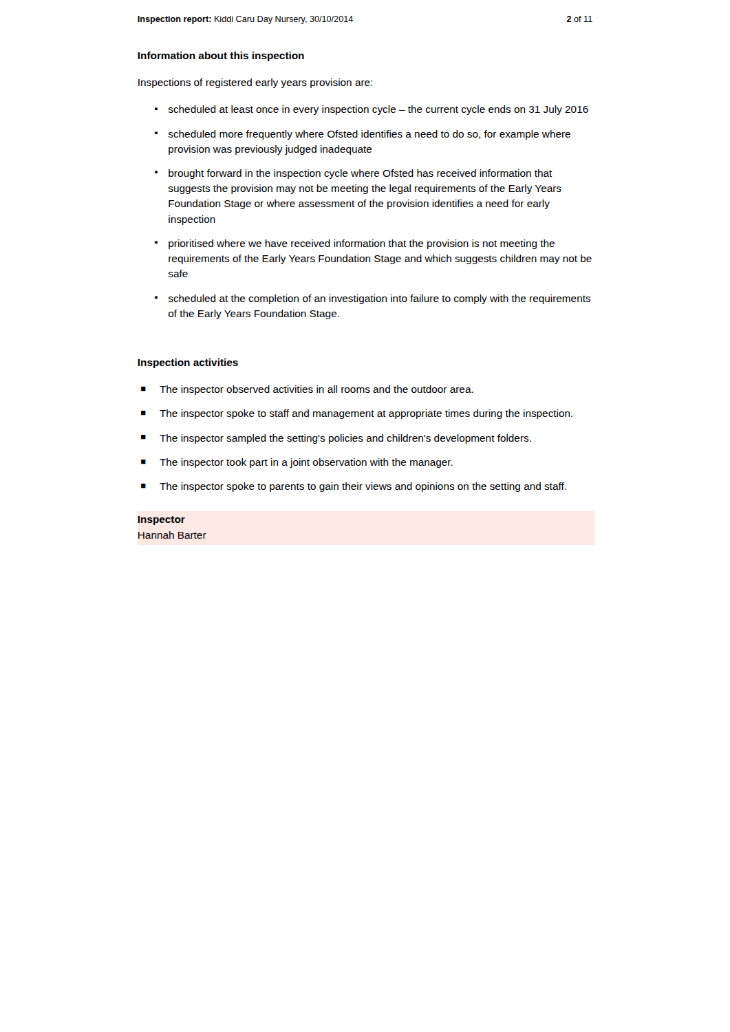Inspection report: Kiddi Caru Day Nursery, 30/10/2014
2 of 11
Information about this inspection
Inspections of registered early years provision are:
scheduled at least once in every inspection cycle – the current cycle ends on 31 July 2016
scheduled more frequently where Ofsted identifies a need to do so, for example where provision was previously judged inadequate
brought forward in the inspection cycle where Ofsted has received information that suggests the provision may not be meeting the legal requirements of the Early Years Foundation Stage or where assessment of the provision identifies a need for early inspection
prioritised where we have received information that the provision is not meeting the requirements of the Early Years Foundation Stage and which suggests children may not be safe
scheduled at the completion of an investigation into failure to comply with the requirements of the Early Years Foundation Stage.
Inspection activities
The inspector observed activities in all rooms and the outdoor area.
The inspector spoke to staff and management at appropriate times during the inspection.
The inspector sampled the setting's policies and children's development folders.
The inspector took part in a joint observation with the manager.
The inspector spoke to parents to gain their views and opinions on the setting and staff.
Inspector Hannah Barter